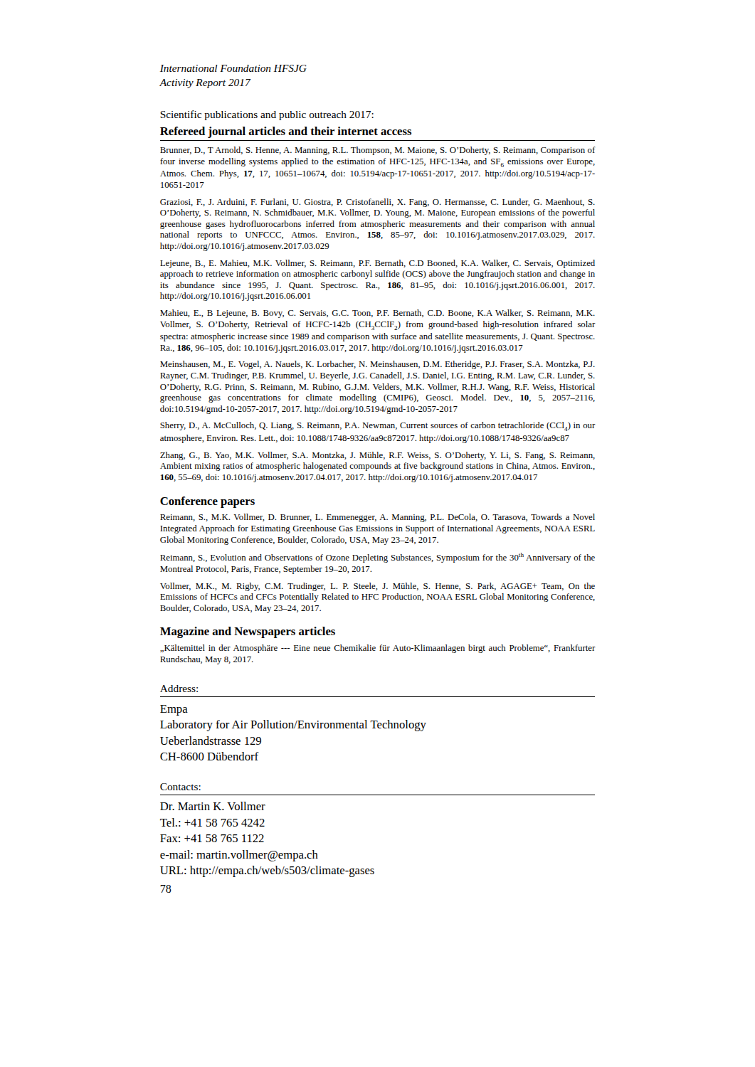International Foundation HFSJG
Activity Report 2017
Scientific publications and public outreach 2017:
Refereed journal articles and their internet access
Brunner, D., T Arnold, S. Henne, A. Manning, R.L. Thompson, M. Maione, S. O’Doherty, S. Reimann, Comparison of four inverse modelling systems applied to the estimation of HFC-125, HFC-134a, and SF6 emissions over Europe, Atmos. Chem. Phys, 17, 17, 10651–10674, doi: 10.5194/acp-17-10651-2017, 2017. http://doi.org/10.5194/acp-17-10651-2017
Graziosi, F., J. Arduini, F. Furlani, U. Giostra, P. Cristofanelli, X. Fang, O. Hermansse, C. Lunder, G. Maenhout, S. O’Doherty, S. Reimann, N. Schmidbauer, M.K. Vollmer, D. Young, M. Maione, European emissions of the powerful greenhouse gases hydrofluorocarbons inferred from atmospheric measurements and their comparison with annual national reports to UNFCCC, Atmos. Environ., 158, 85–97, doi: 10.1016/j.atmosenv.2017.03.029, 2017. http://doi.org/10.1016/j.atmosenv.2017.03.029
Lejeune, B., E. Mahieu, M.K. Vollmer, S. Reimann, P.F. Bernath, C.D Booned, K.A. Walker, C. Servais, Optimized approach to retrieve information on atmospheric carbonyl sulfide (OCS) above the Jungfraujoch station and change in its abundance since 1995, J. Quant. Spectrosc. Ra., 186, 81–95, doi: 10.1016/j.jqsrt.2016.06.001, 2017. http://doi.org/10.1016/j.jqsrt.2016.06.001
Mahieu, E., B Lejeune, B. Bovy, C. Servais, G.C. Toon, P.F. Bernath, C.D. Boone, K.A Walker, S. Reimann, M.K. Vollmer, S. O’Doherty, Retrieval of HCFC-142b (CH3CClF2) from ground-based high-resolution infrared solar spectra: atmospheric increase since 1989 and comparison with surface and satellite measurements, J. Quant. Spectrosc. Ra., 186, 96–105, doi: 10.1016/j.jqsrt.2016.03.017, 2017. http://doi.org/10.1016/j.jqsrt.2016.03.017
Meinshausen, M., E. Vogel, A. Nauels, K. Lorbacher, N. Meinshausen, D.M. Etheridge, P.J. Fraser, S.A. Montzka, P.J. Rayner, C.M. Trudinger, P.B. Krummel, U. Beyerle, J.G. Canadell, J.S. Daniel, I.G. Enting, R.M. Law, C.R. Lunder, S. O’Doherty, R.G. Prinn, S. Reimann, M. Rubino, G.J.M. Velders, M.K. Vollmer, R.H.J. Wang, R.F. Weiss, Historical greenhouse gas concentrations for climate modelling (CMIP6), Geosci. Model. Dev., 10, 5, 2057–2116, doi:10.5194/gmd-10-2057-2017, 2017. http://doi.org/10.5194/gmd-10-2057-2017
Sherry, D., A. McCulloch, Q. Liang, S. Reimann, P.A. Newman, Current sources of carbon tetrachloride (CCl4) in our atmosphere, Environ. Res. Lett., doi: 10.1088/1748-9326/aa9c872017. http://doi.org/10.1088/1748-9326/aa9c87
Zhang, G., B. Yao, M.K. Vollmer, S.A. Montzka, J. Mühle, R.F. Weiss, S. O’Doherty, Y. Li, S. Fang, S. Reimann, Ambient mixing ratios of atmospheric halogenated compounds at five background stations in China, Atmos. Environ., 160, 55–69, doi: 10.1016/j.atmosenv.2017.04.017, 2017. http://doi.org/10.1016/j.atmosenv.2017.04.017
Conference papers
Reimann, S., M.K. Vollmer, D. Brunner, L. Emmenegger, A. Manning, P.L. DeCola, O. Tarasova, Towards a Novel Integrated Approach for Estimating Greenhouse Gas Emissions in Support of International Agreements, NOAA ESRL Global Monitoring Conference, Boulder, Colorado, USA, May 23–24, 2017.
Reimann, S., Evolution and Observations of Ozone Depleting Substances, Symposium for the 30th Anniversary of the Montreal Protocol, Paris, France, September 19–20, 2017.
Vollmer, M.K., M. Rigby, C.M. Trudinger, L. P. Steele, J. Mühle, S. Henne, S. Park, AGAGE+ Team, On the Emissions of HCFCs and CFCs Potentially Related to HFC Production, NOAA ESRL Global Monitoring Conference, Boulder, Colorado, USA, May 23–24, 2017.
Magazine and Newspapers articles
„Kältemittel in der Atmosphäre --- Eine neue Chemikalie für Auto-Klimaanlagen birgt auch Probleme“, Frankfurter Rundschau, May 8, 2017.
Address:
Empa
Laboratory for Air Pollution/Environmental Technology
Ueberlandstrasse 129
CH-8600 Dübendorf
Contacts:
Dr. Martin K. Vollmer
Tel.: +41 58 765 4242
Fax: +41 58 765 1122
e-mail: martin.vollmer@empa.ch
URL: http://empa.ch/web/s503/climate-gases
78